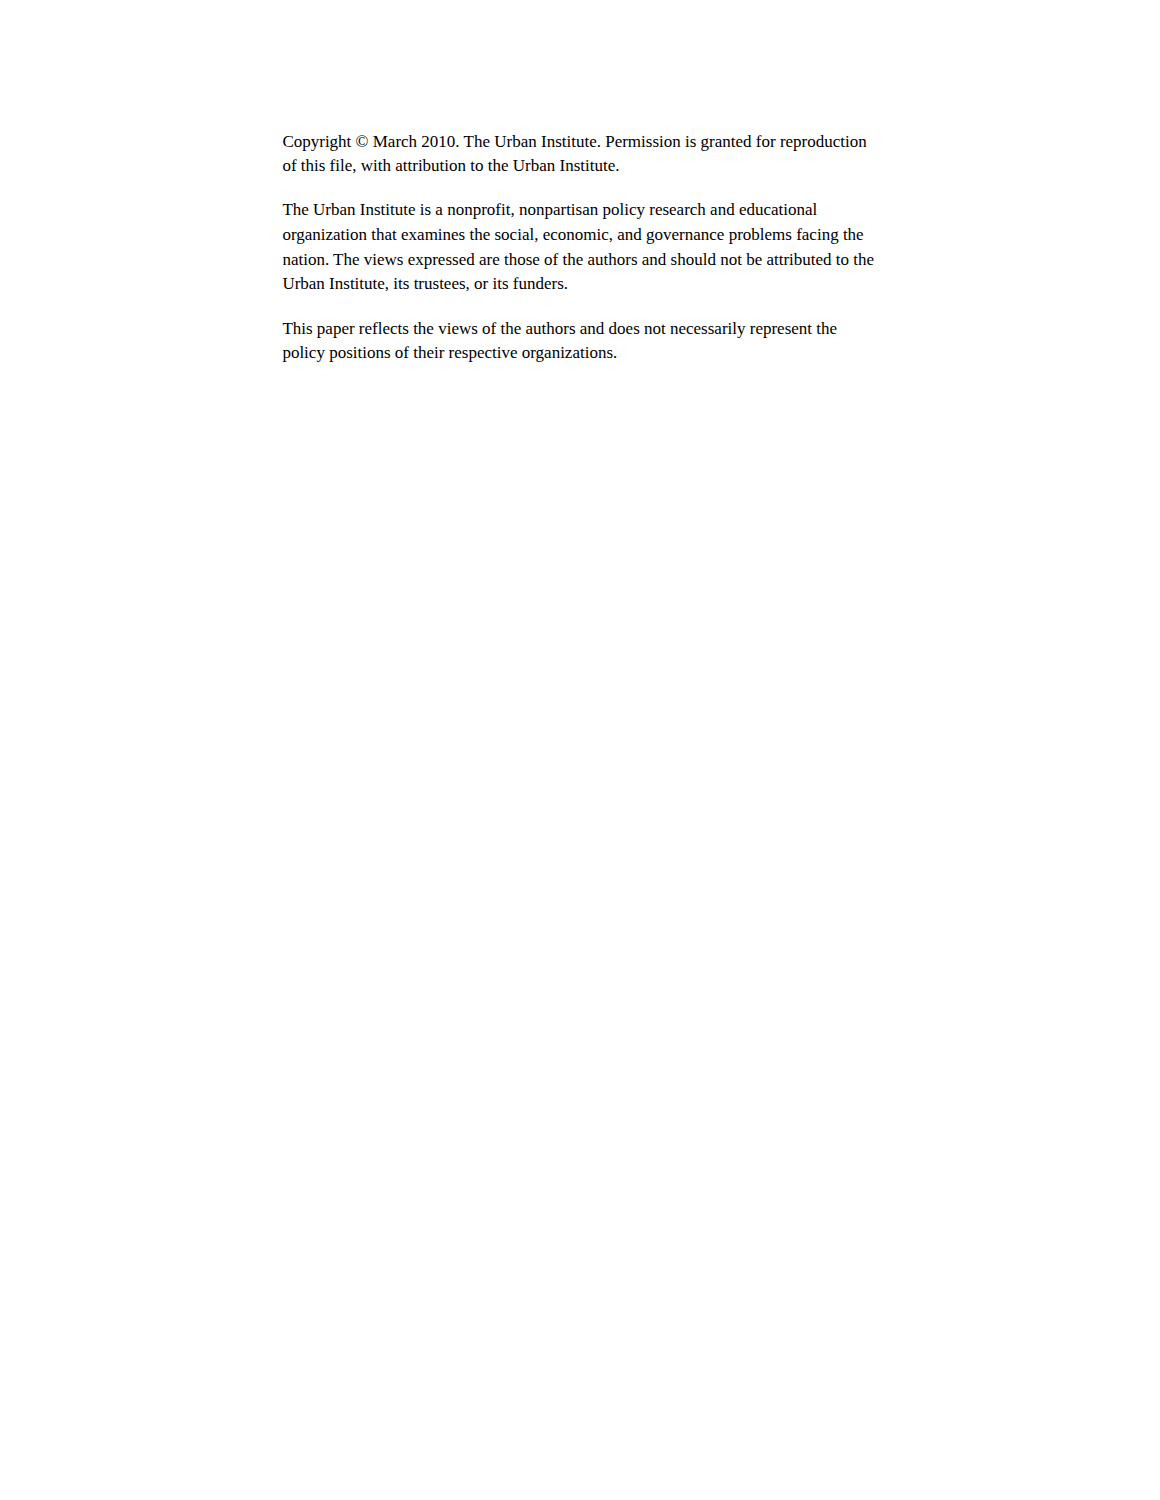Copyright © March 2010. The Urban Institute. Permission is granted for reproduction of this file, with attribution to the Urban Institute.
The Urban Institute is a nonprofit, nonpartisan policy research and educational organization that examines the social, economic, and governance problems facing the nation. The views expressed are those of the authors and should not be attributed to the Urban Institute, its trustees, or its funders.
This paper reflects the views of the authors and does not necessarily represent the policy positions of their respective organizations.